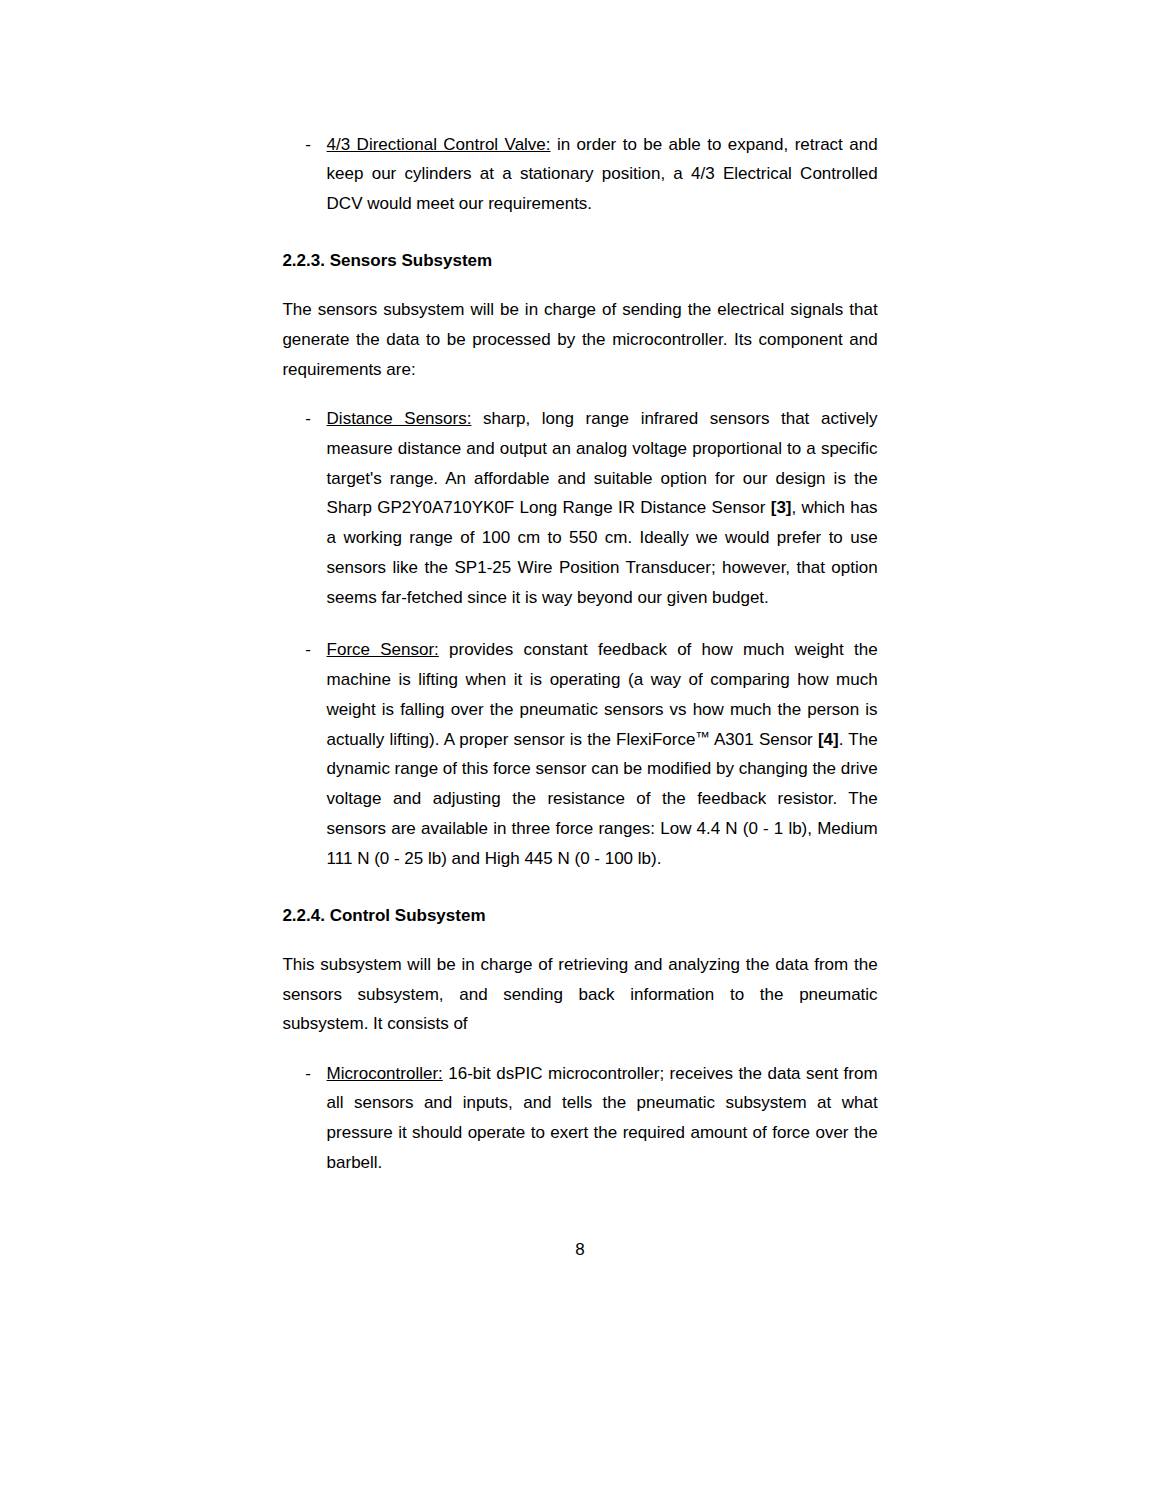4/3 Directional Control Valve: in order to be able to expand, retract and keep our cylinders at a stationary position, a 4/3 Electrical Controlled DCV would meet our requirements.
2.2.3. Sensors Subsystem
The sensors subsystem will be in charge of sending the electrical signals that generate the data to be processed by the microcontroller. Its component and requirements are:
Distance Sensors: sharp, long range infrared sensors that actively measure distance and output an analog voltage proportional to a specific target's range. An affordable and suitable option for our design is the Sharp GP2Y0A710YK0F Long Range IR Distance Sensor [3], which has a working range of 100 cm to 550 cm. Ideally we would prefer to use sensors like the SP1-25 Wire Position Transducer; however, that option seems far-fetched since it is way beyond our given budget.
Force Sensor: provides constant feedback of how much weight the machine is lifting when it is operating (a way of comparing how much weight is falling over the pneumatic sensors vs how much the person is actually lifting). A proper sensor is the FlexiForce™ A301 Sensor [4]. The dynamic range of this force sensor can be modified by changing the drive voltage and adjusting the resistance of the feedback resistor. The sensors are available in three force ranges: Low 4.4 N (0 - 1 lb), Medium 111 N (0 - 25 lb) and High 445 N (0 - 100 lb).
2.2.4. Control Subsystem
This subsystem will be in charge of retrieving and analyzing the data from the sensors subsystem, and sending back information to the pneumatic subsystem. It consists of
Microcontroller: 16-bit dsPIC microcontroller; receives the data sent from all sensors and inputs, and tells the pneumatic subsystem at what pressure it should operate to exert the required amount of force over the barbell.
8